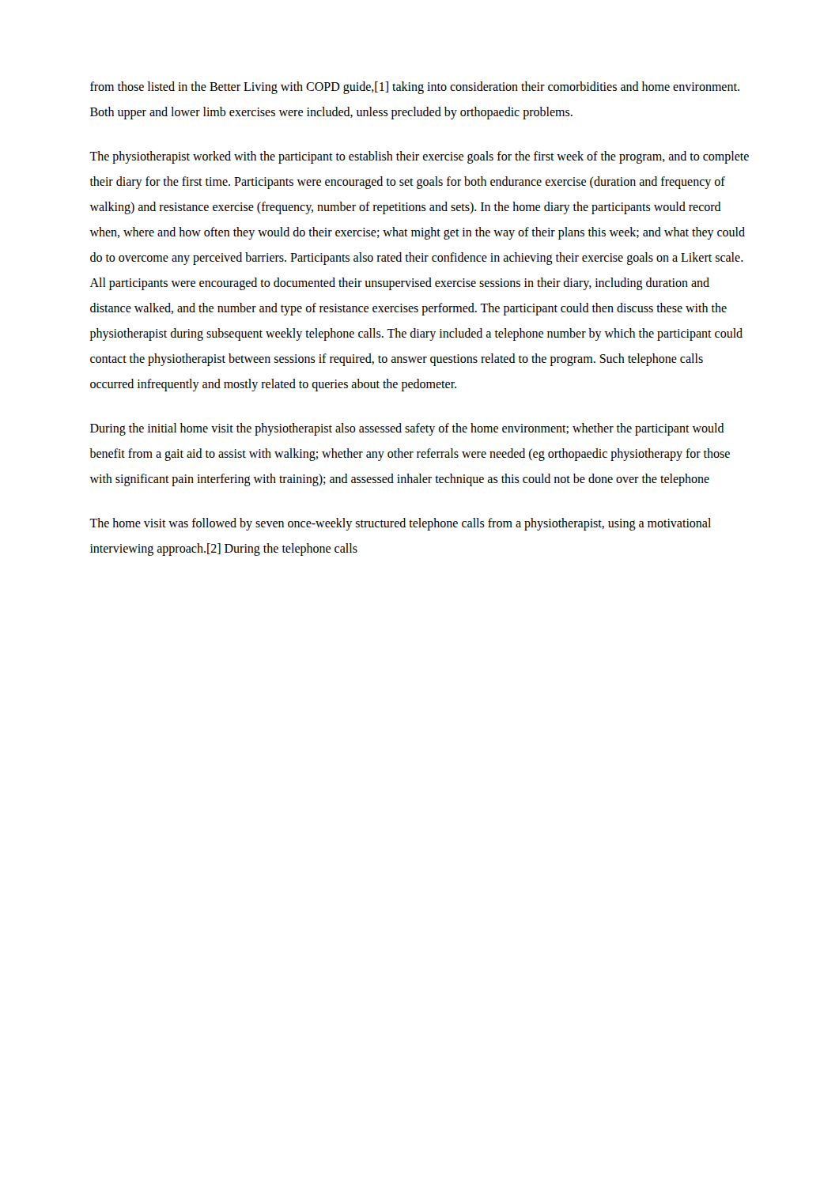from those listed in the Better Living with COPD guide,[1] taking into consideration their comorbidities and home environment. Both upper and lower limb exercises were included, unless precluded by orthopaedic problems.
The physiotherapist worked with the participant to establish their exercise goals for the first week of the program, and to complete their diary for the first time. Participants were encouraged to set goals for both endurance exercise (duration and frequency of walking) and resistance exercise (frequency, number of repetitions and sets). In the home diary the participants would record when, where and how often they would do their exercise; what might get in the way of their plans this week; and what they could do to overcome any perceived barriers. Participants also rated their confidence in achieving their exercise goals on a Likert scale. All participants were encouraged to documented their unsupervised exercise sessions in their diary, including duration and distance walked, and the number and type of resistance exercises performed. The participant could then discuss these with the physiotherapist during subsequent weekly telephone calls. The diary included a telephone number by which the participant could contact the physiotherapist between sessions if required, to answer questions related to the program. Such telephone calls occurred infrequently and mostly related to queries about the pedometer.
During the initial home visit the physiotherapist also assessed safety of the home environment; whether the participant would benefit from a gait aid to assist with walking; whether any other referrals were needed (eg orthopaedic physiotherapy for those with significant pain interfering with training); and assessed inhaler technique as this could not be done over the telephone
The home visit was followed by seven once-weekly structured telephone calls from a physiotherapist, using a motivational interviewing approach.[2] During the telephone calls